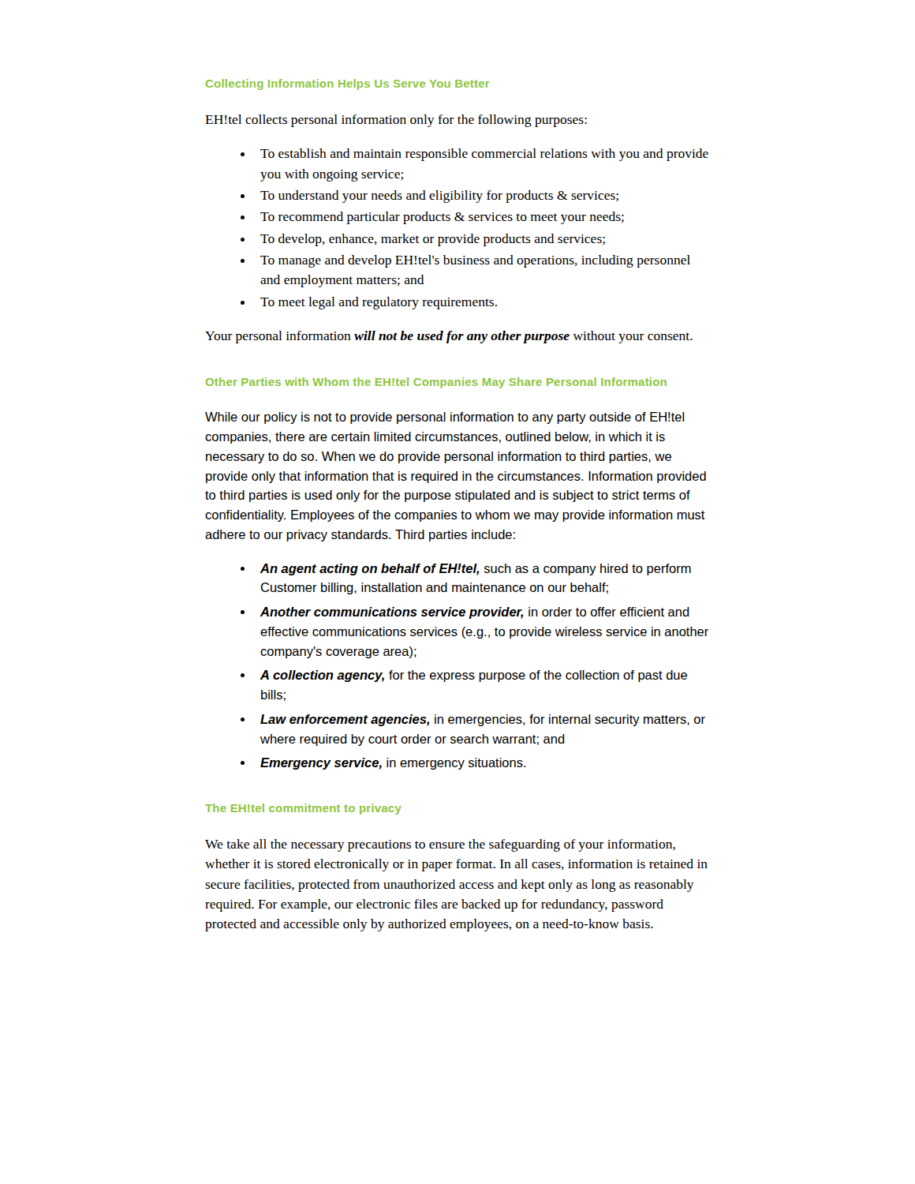Collecting Information Helps Us Serve You Better
EH!tel collects personal information only for the following purposes:
To establish and maintain responsible commercial relations with you and provide you with ongoing service;
To understand your needs and eligibility for products & services;
To recommend particular products & services to meet your needs;
To develop, enhance, market or provide products and services;
To manage and develop EH!tel's business and operations, including personnel and employment matters; and
To meet legal and regulatory requirements.
Your personal information will not be used for any other purpose without your consent.
Other Parties with Whom the EH!tel Companies May Share Personal Information
While our policy is not to provide personal information to any party outside of EH!tel companies, there are certain limited circumstances, outlined below, in which it is necessary to do so. When we do provide personal information to third parties, we provide only that information that is required in the circumstances. Information provided to third parties is used only for the purpose stipulated and is subject to strict terms of confidentiality. Employees of the companies to whom we may provide information must adhere to our privacy standards. Third parties include:
An agent acting on behalf of EH!tel, such as a company hired to perform Customer billing, installation and maintenance on our behalf;
Another communications service provider, in order to offer efficient and effective communications services (e.g., to provide wireless service in another company's coverage area);
A collection agency, for the express purpose of the collection of past due bills;
Law enforcement agencies, in emergencies, for internal security matters, or where required by court order or search warrant; and
Emergency service, in emergency situations.
The EH!tel commitment to privacy
We take all the necessary precautions to ensure the safeguarding of your information, whether it is stored electronically or in paper format. In all cases, information is retained in secure facilities, protected from unauthorized access and kept only as long as reasonably required. For example, our electronic files are backed up for redundancy, password protected and accessible only by authorized employees, on a need-to-know basis.